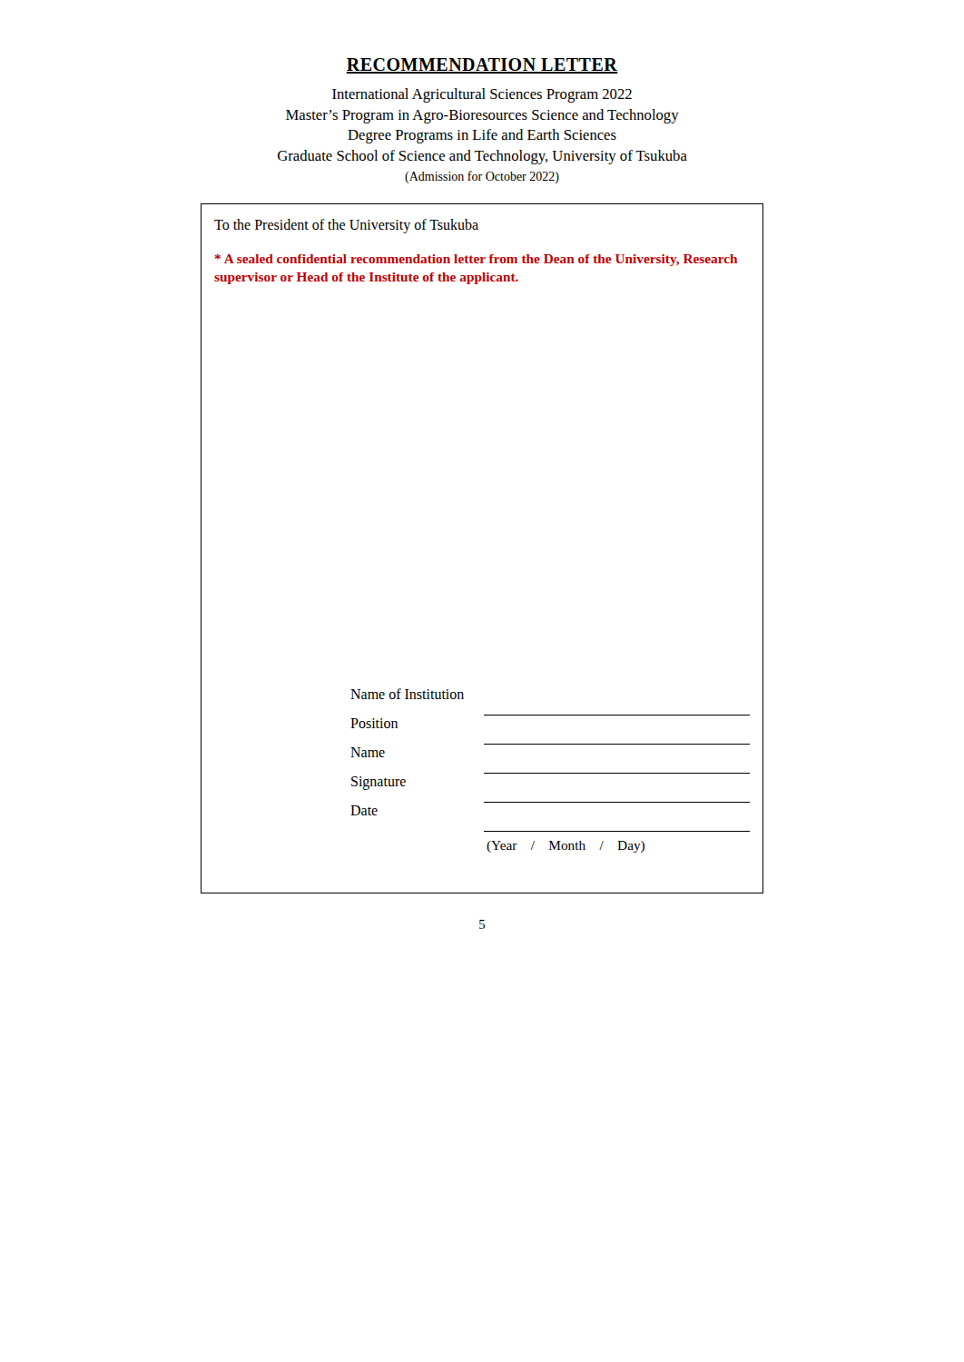RECOMMENDATION LETTER
International Agricultural Sciences Program 2022
Master’s Program in Agro-Bioresources Science and Technology
Degree Programs in Life and Earth Sciences
Graduate School of Science and Technology, University of Tsukuba
(Admission for October 2022)
To the President of the University of Tsukuba
* A sealed confidential recommendation letter from the Dean of the University, Research supervisor or Head of the Institute of the applicant.
| Name of Institution | |
| Position | |
| Name | |
| Signature | |
| Date | |
(Year / Month / Day)
5